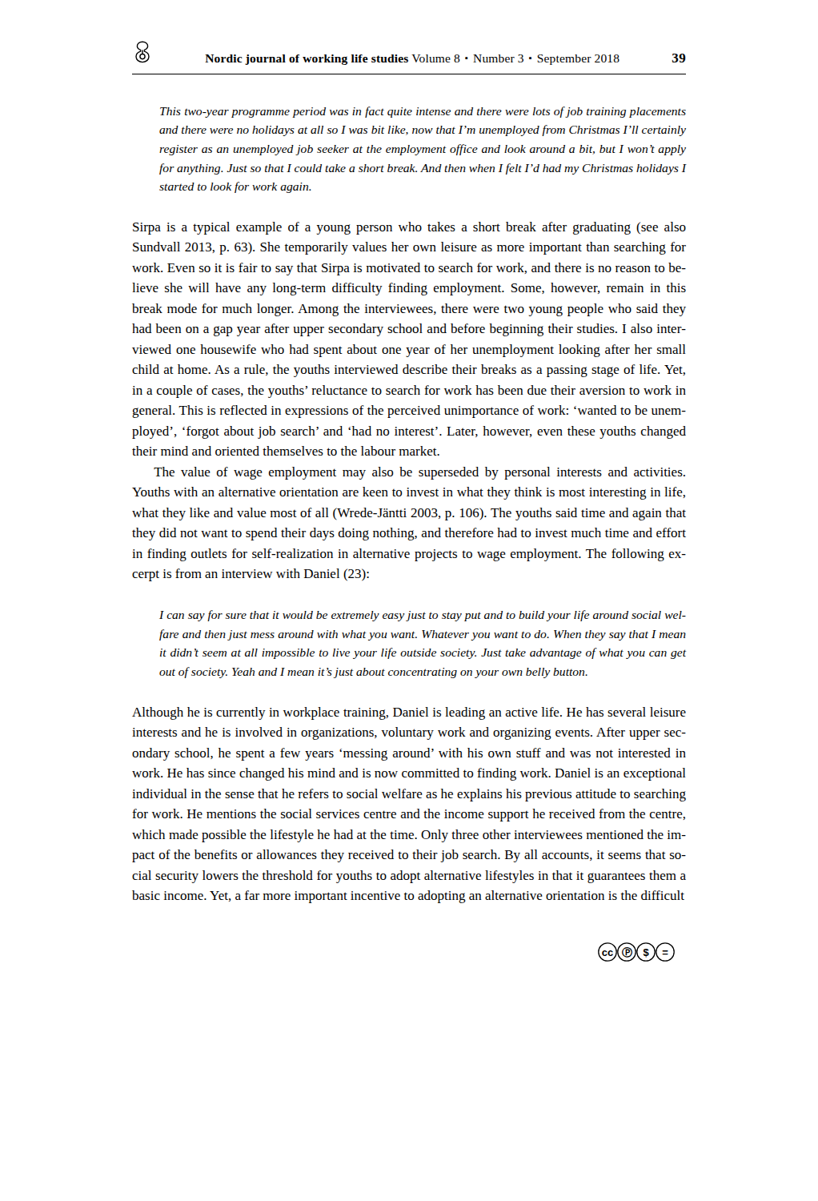Nordic journal of working life studies Volume 8▪Number 3▪September 2018
39
This two-year programme period was in fact quite intense and there were lots of job training placements and there were no holidays at all so I was bit like, now that I’m unemployed from Christmas I’ll certainly register as an unemployed job seeker at the employment office and look around a bit, but I won’t apply for anything. Just so that I could take a short break. And then when I felt I’d had my Christmas holidays I started to look for work again.
Sirpa is a typical example of a young person who takes a short break after graduating (see also Sundvall 2013, p. 63). She temporarily values her own leisure as more important than searching for work. Even so it is fair to say that Sirpa is motivated to search for work, and there is no reason to believe she will have any long-term difficulty finding employment. Some, however, remain in this break mode for much longer. Among the interviewees, there were two young people who said they had been on a gap year after upper secondary school and before beginning their studies. I also interviewed one housewife who had spent about one year of her unemployment looking after her small child at home. As a rule, the youths interviewed describe their breaks as a passing stage of life. Yet, in a couple of cases, the youths’ reluctance to search for work has been due their aversion to work in general. This is reflected in expressions of the perceived unimportance of work: ‘wanted to be unemployed’, ‘forgot about job search’ and ‘had no interest’. Later, however, even these youths changed their mind and oriented themselves to the labour market.
The value of wage employment may also be superseded by personal interests and activities. Youths with an alternative orientation are keen to invest in what they think is most interesting in life, what they like and value most of all (Wrede-Jäntti 2003, p. 106). The youths said time and again that they did not want to spend their days doing nothing, and therefore had to invest much time and effort in finding outlets for self-realization in alternative projects to wage employment. The following excerpt is from an interview with Daniel (23):
I can say for sure that it would be extremely easy just to stay put and to build your life around social welfare and then just mess around with what you want. Whatever you want to do. When they say that I mean it didn’t seem at all impossible to live your life outside society. Just take advantage of what you can get out of society. Yeah and I mean it’s just about concentrating on your own belly button.
Although he is currently in workplace training, Daniel is leading an active life. He has several leisure interests and he is involved in organizations, voluntary work and organizing events. After upper secondary school, he spent a few years ‘messing around’ with his own stuff and was not interested in work. He has since changed his mind and is now committed to finding work. Daniel is an exceptional individual in the sense that he refers to social welfare as he explains his previous attitude to searching for work. He mentions the social services centre and the income support he received from the centre, which made possible the lifestyle he had at the time. Only three other interviewees mentioned the impact of the benefits or allowances they received to their job search. By all accounts, it seems that social security lowers the threshold for youths to adopt alternative lifestyles in that it guarantees them a basic income. Yet, a far more important incentive to adopting an alternative orientation is the difficult
cc Ⓟ $ =